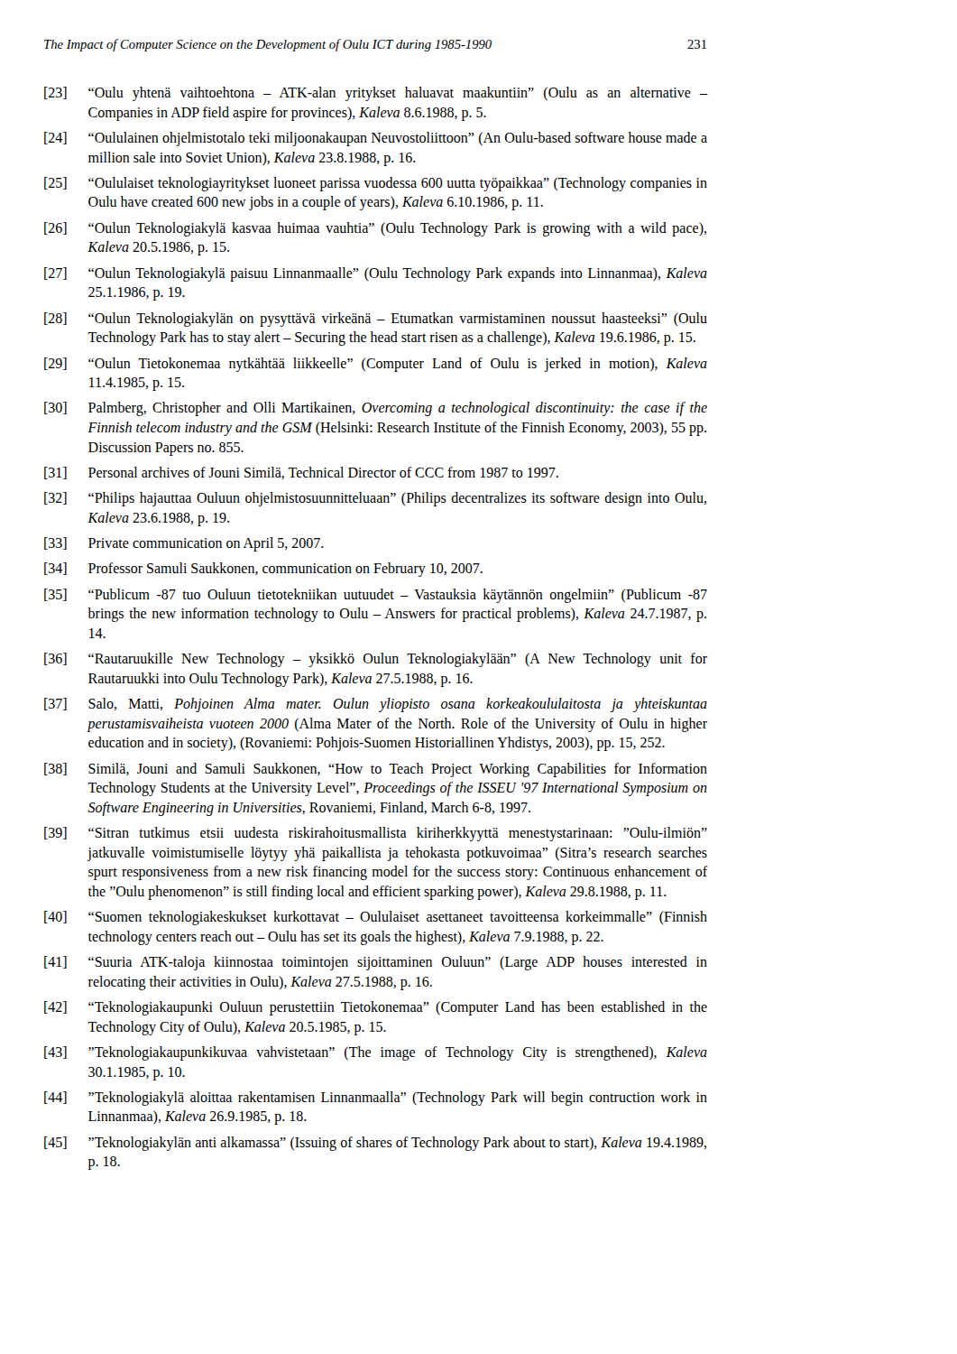The Impact of Computer Science on the Development of Oulu ICT during 1985-1990 231
[23]“Oulu yhtenä vaihtoehtona – ATK-alan yritykset haluavat maakuntiin” (Oulu as an alternative – Companies in ADP field aspire for provinces), Kaleva 8.6.1988, p. 5.
[24]“Oululainen ohjelmistotalo teki miljoonakaupan Neuvostoliittoon” (An Oulu-based software house made a million sale into Soviet Union), Kaleva 23.8.1988, p. 16.
[25]“Oululaiset teknologiayritykset luoneet parissa vuodessa 600 uutta työpaikkaa” (Technology companies in Oulu have created 600 new jobs in a couple of years), Kaleva 6.10.1986, p. 11.
[26]“Oulun Teknologiakylä kasvaa huimaa vauhtia” (Oulu Technology Park is growing with a wild pace), Kaleva 20.5.1986, p. 15.
[27]“Oulun Teknologiakylä paisuu Linnanmaalle” (Oulu Technology Park expands into Linnanmaa), Kaleva 25.1.1986, p. 19.
[28]“Oulun Teknologiakylän on pysyttävä virkeänä – Etumatkan varmistaminen noussut haasteeksi” (Oulu Technology Park has to stay alert – Securing the head start risen as a challenge), Kaleva 19.6.1986, p. 15.
[29]“Oulun Tietokonemaa nytkähtää liikkeelle” (Computer Land of Oulu is jerked in motion), Kaleva 11.4.1985, p. 15.
[30] Palmberg, Christopher and Olli Martikainen, Overcoming a technological discontinuity: the case if the Finnish telecom industry and the GSM (Helsinki: Research Institute of the Finnish Economy, 2003), 55 pp. Discussion Papers no. 855.
[31] Personal archives of Jouni Similä, Technical Director of CCC from 1987 to 1997.
[32]“Philips hajauttaa Ouluun ohjelmistosuunnitteluaan” (Philips decentralizes its software design into Oulu, Kaleva 23.6.1988, p. 19.
[33] Private communication on April 5, 2007.
[34] Professor Samuli Saukkonen, communication on February 10, 2007.
[35]“Publicum -87 tuo Ouluun tietotekniikan uutuudet – Vastauksia käytännön ongelmiin” (Publicum -87 brings the new information technology to Oulu – Answers for practical problems), Kaleva 24.7.1987, p. 14.
[36]“Rautaruukille New Technology – yksikkö Oulun Teknologiakylään” (A New Technology unit for Rautaruukki into Oulu Technology Park), Kaleva 27.5.1988, p. 16.
[37] Salo, Matti, Pohjoinen Alma mater. Oulun yliopisto osana korkeakoululaitosta ja yhteiskuntaa perustamisvaiheista vuoteen 2000 (Alma Mater of the North. Role of the University of Oulu in higher education and in society), (Rovaniemi: Pohjois-Suomen Historiallinen Yhdistys, 2003), pp. 15, 252.
[38] Similä, Jouni and Samuli Saukkonen, “How to Teach Project Working Capabilities for Information Technology Students at the University Level”, Proceedings of the ISSEU '97 International Symposium on Software Engineering in Universities, Rovaniemi, Finland, March 6-8, 1997.
[39]“Sitran tutkimus etsii uudesta riskirahoitusmallista kiriherkkyyttä menestystarinaan: ”Oulu-ilmiön” jatkuvalle voimistumiselle löytyy yhä paikallista ja tehokasta potkuvoimaa” (Sitra’s research searches spurt responsiveness from a new risk financing model for the success story: Continuous enhancement of the ”Oulu phenomenon” is still finding local and efficient sparking power), Kaleva 29.8.1988, p. 11.
[40]“Suomen teknologiakeskukset kurkottavat – Oululaiset asettaneet tavoitteensa korkeimmalle” (Finnish technology centers reach out – Oulu has set its goals the highest), Kaleva 7.9.1988, p. 22.
[41]“Suuria ATK-taloja kiinnostaa toimintojen sijoittaminen Ouluun” (Large ADP houses interested in relocating their activities in Oulu), Kaleva 27.5.1988, p. 16.
[42]“Teknologiakaupunki Ouluun perustettiin Tietokonemaa” (Computer Land has been established in the Technology City of Oulu), Kaleva 20.5.1985, p. 15.
[43]”Teknologiakaupunkikuvaa vahvistetaan” (The image of Technology City is strengthened), Kaleva 30.1.1985, p. 10.
[44]”Teknologiakylä aloittaa rakentamisen Linnanmaalla” (Technology Park will begin contruction work in Linnanmaa), Kaleva 26.9.1985, p. 18.
[45]”Teknologiakylän anti alkamassa” (Issuing of shares of Technology Park about to start), Kaleva 19.4.1989, p. 18.